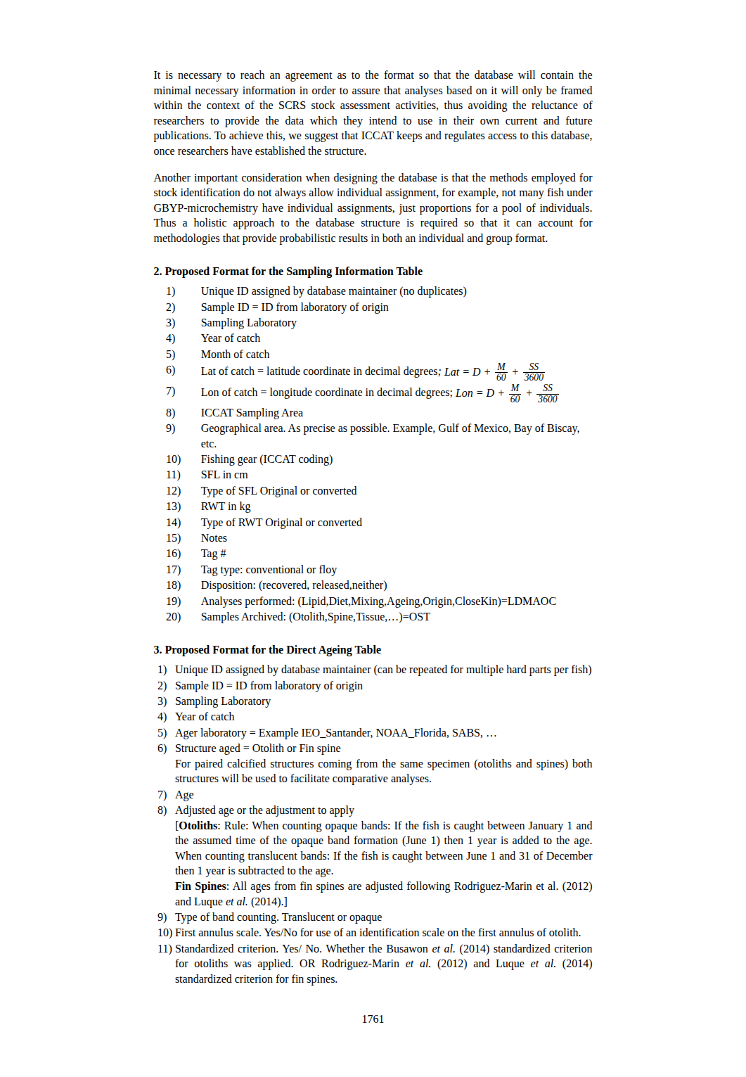It is necessary to reach an agreement as to the format so that the database will contain the minimal necessary information in order to assure that analyses based on it will only be framed within the context of the SCRS stock assessment activities, thus avoiding the reluctance of researchers to provide the data which they intend to use in their own current and future publications. To achieve this, we suggest that ICCAT keeps and regulates access to this database, once researchers have established the structure.
Another important consideration when designing the database is that the methods employed for stock identification do not always allow individual assignment, for example, not many fish under GBYP-microchemistry have individual assignments, just proportions for a pool of individuals. Thus a holistic approach to the database structure is required so that it can account for methodologies that provide probabilistic results in both an individual and group format.
2. Proposed Format for the Sampling Information Table
1) Unique ID assigned by database maintainer (no duplicates)
2) Sample ID = ID from laboratory of origin
3) Sampling Laboratory
4) Year of catch
5) Month of catch
6) Lat of catch = latitude coordinate in decimal degrees; Lat = D + M 60 + SS 3600
7) Lon of catch = longitude coordinate in decimal degrees; Lon = D + M 60 + SS 3600
8) ICCAT Sampling Area
9) Geographical area. As precise as possible. Example, Gulf of Mexico, Bay of Biscay, etc.
10) Fishing gear (ICCAT coding)
11) SFL in cm
12) Type of SFL Original or converted
13) RWT in kg
14) Type of RWT Original or converted
15) Notes
16) Tag #
17) Tag type: conventional or floy
18) Disposition: (recovered, released,neither)
19) Analyses performed: (Lipid,Diet,Mixing,Ageing,Origin,CloseKin)=LDMAOC
20) Samples Archived: (Otolith,Spine,Tissue,…)=OST
3. Proposed Format for the Direct Ageing Table
1) Unique ID assigned by database maintainer (can be repeated for multiple hard parts per fish)
2) Sample ID = ID from laboratory of origin
3) Sampling Laboratory
4) Year of catch
5) Ager laboratory = Example IEO_Santander, NOAA_Florida, SABS, …
6) Structure aged = Otolith or Fin spine
For paired calcified structures coming from the same specimen (otoliths and spines) both structures will be used to facilitate comparative analyses.
7) Age
8) Adjusted age or the adjustment to apply
[Otoliths: Rule: When counting opaque bands: If the fish is caught between January 1 and the assumed time of the opaque band formation (June 1) then 1 year is added to the age. When counting translucent bands: If the fish is caught between June 1 and 31 of December then 1 year is subtracted to the age.
Fin Spines: All ages from fin spines are adjusted following Rodriguez-Marin et al. (2012) and Luque et al. (2014).]
9) Type of band counting. Translucent or opaque
10) First annulus scale. Yes/No for use of an identification scale on the first annulus of otolith.
11) Standardized criterion. Yes/ No. Whether the Busawon et al. (2014) standardized criterion for otoliths was applied. OR Rodriguez-Marin et al. (2012) and Luque et al. (2014) standardized criterion for fin spines.
1761